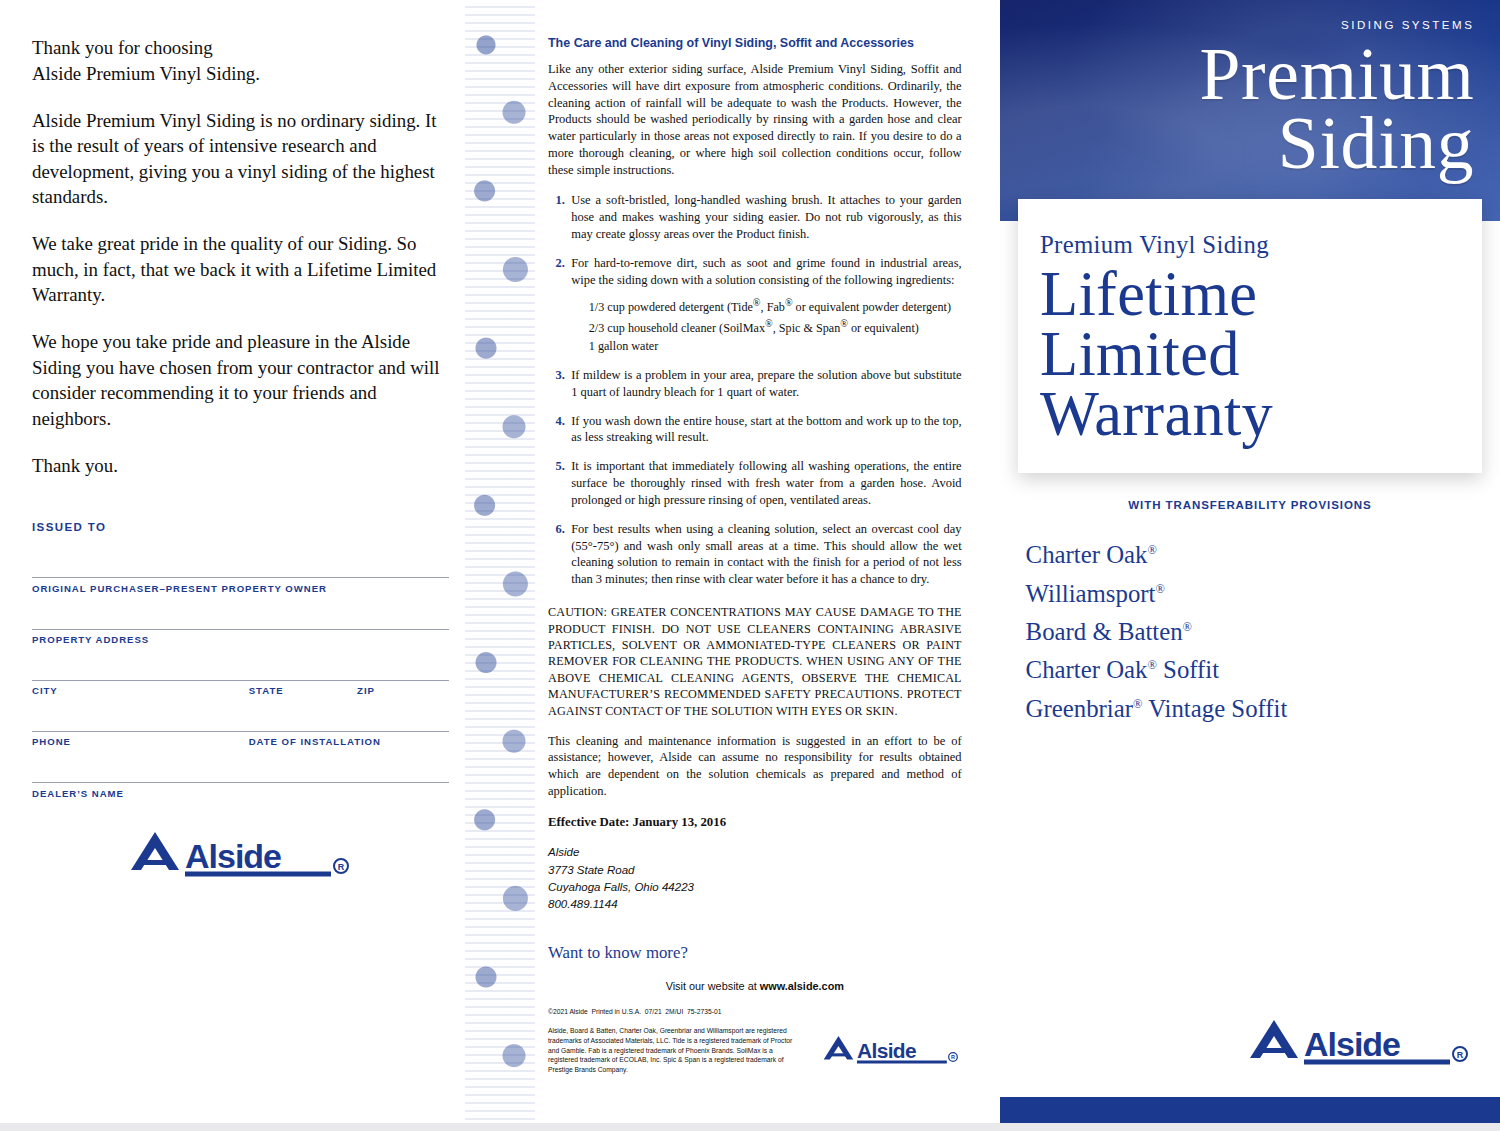Thank you for choosing
Alside Premium Vinyl Siding.
Alside Premium Vinyl Siding is no ordinary siding. It is the result of years of intensive research and development, giving you a vinyl siding of the highest standards.
We take great pride in the quality of our Siding. So much, in fact, that we back it with a Lifetime Limited Warranty.
We hope you take pride and pleasure in the Alside Siding you have chosen from your contractor and will consider recommending it to your friends and neighbors.
Thank you.
ISSUED TO
ORIGINAL PURCHASER–PRESENT PROPERTY OWNER
PROPERTY ADDRESS
CITY STATE ZIP
PHONE DATE OF INSTALLATION
DEALER’S NAME
Alside R
The Care and Cleaning of Vinyl Siding, Soffit and Accessories
Like any other exterior siding surface, Alside Premium Vinyl Siding, Soffit and Accessories will have dirt exposure from atmospheric conditions. Ordinarily, the cleaning action of rainfall will be adequate to wash the Products. However, the Products should be washed periodically by rinsing with a garden hose and clear water particularly in those areas not exposed directly to rain. If you desire to do a more thorough cleaning, or where high soil collection conditions occur, follow these simple instructions.
Use a soft-bristled, long-handled washing brush. It attaches to your garden hose and makes washing your siding easier. Do not rub vigorously, as this may create glossy areas over the Product finish.
For hard-to-remove dirt, such as soot and grime found in industrial areas, wipe the siding down with a solution consisting of the following ingredients:
1/3 cup powdered detergent (Tide®, Fab® or equivalent powder detergent)
2/3 cup household cleaner (SoilMax®, Spic & Span® or equivalent)
1 gallon water
If mildew is a problem in your area, prepare the solution above but substitute 1 quart of laundry bleach for 1 quart of water.
If you wash down the entire house, start at the bottom and work up to the top, as less streaking will result.
It is important that immediately following all washing operations, the entire surface be thoroughly rinsed with fresh water from a garden hose. Avoid prolonged or high pressure rinsing of open, ventilated areas.
For best results when using a cleaning solution, select an overcast cool day (55°-75°) and wash only small areas at a time. This should allow the wet cleaning solution to remain in contact with the finish for a period of not less than 3 minutes; then rinse with clear water before it has a chance to dry.
Caution: Greater concentrations may cause damage to the product finish. Do not use cleaners containing abrasive particles, solvent or ammoniated-type cleaners or paint remover for cleaning the products. When using any of the above chemical cleaning agents, observe the chemical manufacturer’s recommended safety precautions. Protect against contact of the solution with eyes or skin.
This cleaning and maintenance information is suggested in an effort to be of assistance; however, Alside can assume no responsibility for results obtained which are dependent on the solution chemicals as prepared and method of application.
Effective Date: January 13, 2016
Alside
3773 State Road
Cuyahoga Falls, Ohio 44223
800.489.1144
Want to know more?
Visit our website at www.alside.com
©2021 Alside Printed in U.S.A. 07/21 2M/UI 75-2735-01
Alside, Board & Batten, Charter Oak, Greenbriar and Williamsport are registered trademarks of Associated Materials, LLC. Tide is a registered trademark of Proctor and Gamble. Fab is a registered trademark of Phoenix Brands. SoilMax is a registered trademark of ECOLAB, Inc. Spic & Span is a registered trademark of Prestige Brands Company.
Alside R
SIDING SYSTEMS
Premium Siding
Premium Vinyl Siding Lifetime Limited Warranty
WITH TRANSFERABILITY PROVISIONS
Charter Oak®
Williamsport®
Board & Batten®
Charter Oak® Soffit
Greenbriar® Vintage Soffit
Alside R